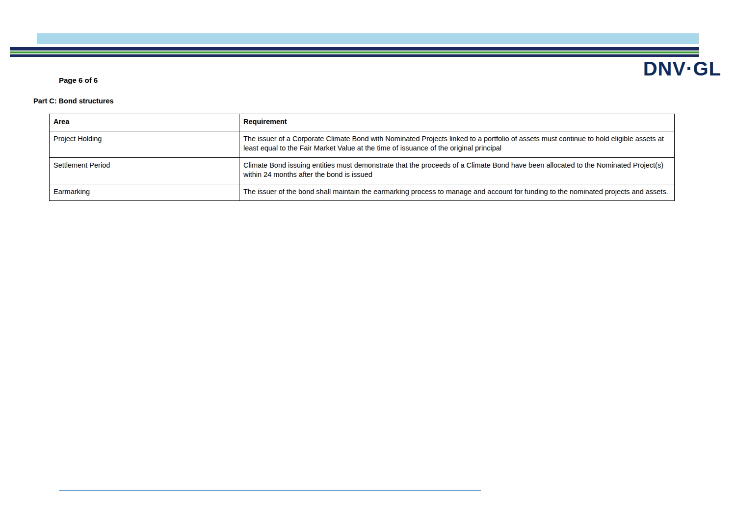DNV·GL
Page 6 of 6
Part C: Bond structures
| Area | Requirement |
| --- | --- |
| Project Holding | The issuer of a Corporate Climate Bond with Nominated Projects linked to a portfolio of assets must continue to hold eligible assets at least equal to the Fair Market Value at the time of issuance of the original principal |
| Settlement Period | Climate Bond issuing entities must demonstrate that the proceeds of a Climate Bond have been allocated to the Nominated Project(s) within 24 months after the bond is issued |
| Earmarking | The issuer of the bond shall maintain the earmarking process to manage and account for funding to the nominated projects and assets. |